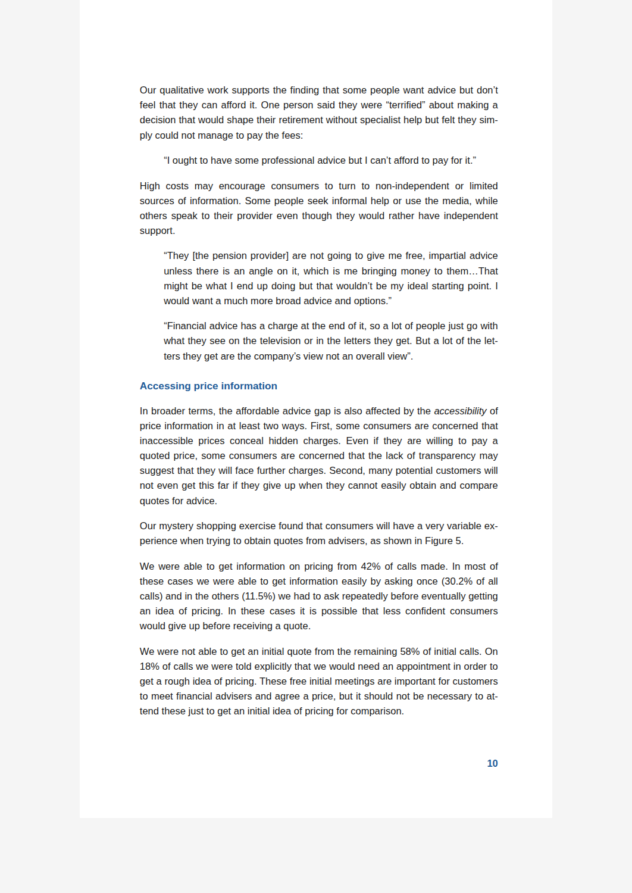Our qualitative work supports the finding that some people want advice but don’t feel that they can afford it. One person said they were “terrified” about making a decision that would shape their retirement without specialist help but felt they simply could not manage to pay the fees:
“I ought to have some professional advice but I can’t afford to pay for it.”
High costs may encourage consumers to turn to non-independent or limited sources of information. Some people seek informal help or use the media, while others speak to their provider even though they would rather have independent support.
“They [the pension provider] are not going to give me free, impartial advice unless there is an angle on it, which is me bringing money to them…That might be what I end up doing but that wouldn’t be my ideal starting point. I would want a much more broad advice and options.”
“Financial advice has a charge at the end of it, so a lot of people just go with what they see on the television or in the letters they get. But a lot of the letters they get are the company’s view not an overall view”.
Accessing price information
In broader terms, the affordable advice gap is also affected by the accessibility of price information in at least two ways. First, some consumers are concerned that inaccessible prices conceal hidden charges. Even if they are willing to pay a quoted price, some consumers are concerned that the lack of transparency may suggest that they will face further charges. Second, many potential customers will not even get this far if they give up when they cannot easily obtain and compare quotes for advice.
Our mystery shopping exercise found that consumers will have a very variable experience when trying to obtain quotes from advisers, as shown in Figure 5.
We were able to get information on pricing from 42% of calls made. In most of these cases we were able to get information easily by asking once (30.2% of all calls) and in the others (11.5%) we had to ask repeatedly before eventually getting an idea of pricing. In these cases it is possible that less confident consumers would give up before receiving a quote.
We were not able to get an initial quote from the remaining 58% of initial calls. On 18% of calls we were told explicitly that we would need an appointment in order to get a rough idea of pricing. These free initial meetings are important for customers to meet financial advisers and agree a price, but it should not be necessary to attend these just to get an initial idea of pricing for comparison.
10